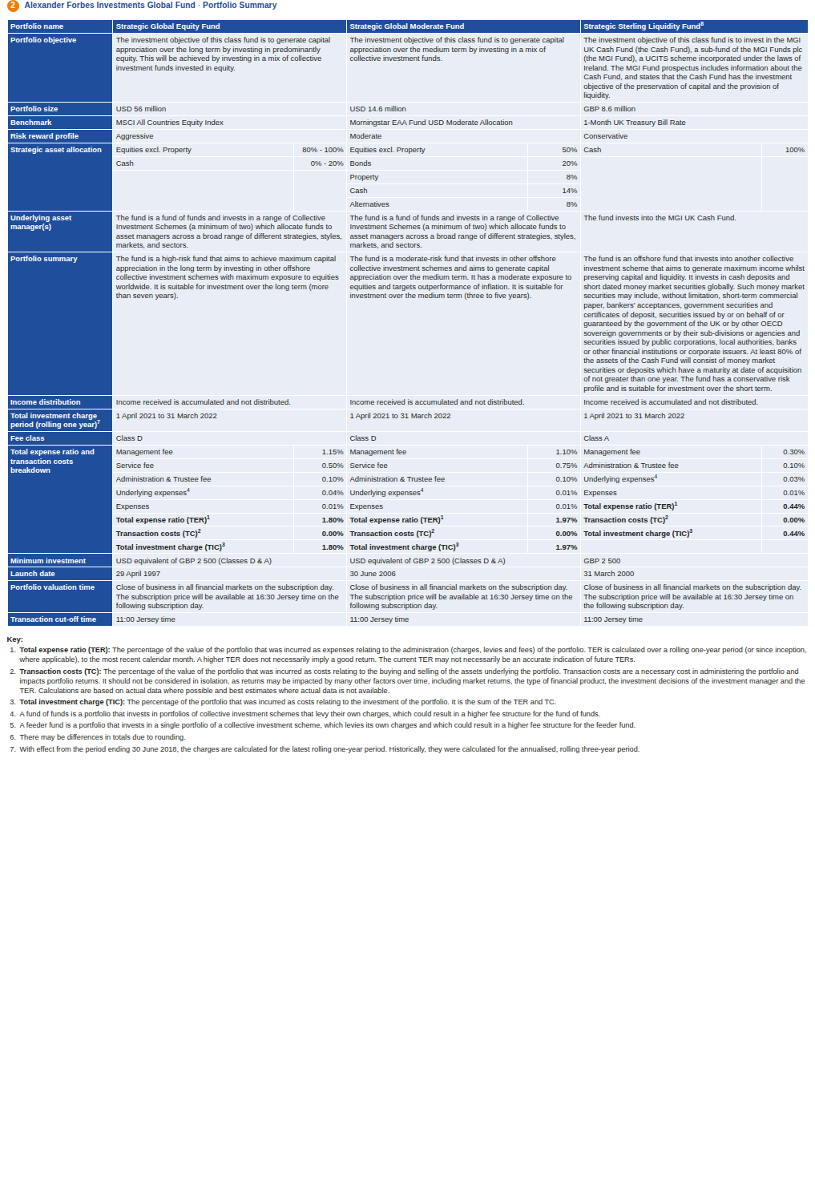2
Alexander Forbes Investments Global Fund · Portfolio Summary
| Portfolio name | Strategic Global Equity Fund | Strategic Global Moderate Fund | Strategic Sterling Liquidity Fund 8 |
| Portfolio objective | The investment objective of this class fund is to generate capital appreciation over the long term by investing in predominantly equity. This will be achieved by investing in a mix of collective investment funds invested in equity. | The investment objective of this class fund is to generate capital appreciation over the medium term by investing in a mix of collective investment funds. | The investment objective of this class fund is to invest in the MGI UK Cash Fund (the Cash Fund), a sub-fund of the MGI Funds plc (the MGI Fund), a UCITS scheme incorporated under the laws of Ireland. The MGI Fund prospectus includes information about the Cash Fund, and states that the Cash Fund has the investment objective of the preservation of capital and the provision of liquidity. |
| Portfolio size | USD 56 million | USD 14.6 million | GBP 8.6 million |
| Benchmark | MSCI All Countries Equity Index | Morningstar EAA Fund USD Moderate Allocation | 1-Month UK Treasury Bill Rate |
| Risk reward profile | Aggressive | Moderate | Conservative |
| Strategic asset allocation | Equities excl. Property | 80% - 100% | Equities excl. Property | 50% | Cash | 100% |
| Cash | 0% - 20% | Bonds | 20% | | |
| | | Property | 8% |
| Cash | 14% |
| Alternatives | 8% |
| Underlying asset manager(s) | The fund is a fund of funds and invests in a range of Collective Investment Schemes (a minimum of two) which allocate funds to asset managers across a broad range of different strategies, styles, markets, and sectors. | The fund is a fund of funds and invests in a range of Collective Investment Schemes (a minimum of two) which allocate funds to asset managers across a broad range of different strategies, styles, markets, and sectors. | The fund invests into the MGI UK Cash Fund. |
| Portfolio summary | The fund is a high-risk fund that aims to achieve maximum capital appreciation in the long term by investing in other offshore collective investment schemes with maximum exposure to equities worldwide. It is suitable for investment over the long term (more than seven years). | The fund is a moderate-risk fund that invests in other offshore collective investment schemes and aims to generate capital appreciation over the medium term. It has a moderate exposure to equities and targets outperformance of inflation. It is suitable for investment over the medium term (three to five years). | The fund is an offshore fund that invests into another collective investment scheme that aims to generate maximum income whilst preserving capital and liquidity. It invests in cash deposits and short dated money market securities globally. Such money market securities may include, without limitation, short-term commercial paper, bankers' acceptances, government securities and certificates of deposit, securities issued by or on behalf of or guaranteed by the government of the UK or by other OECD sovereign governments or by their sub-divisions or agencies and securities issued by public corporations, local authorities, banks or other financial institutions or corporate issuers. At least 80% of the assets of the Cash Fund will consist of money market securities or deposits which have a maturity at date of acquisition of not greater than one year. The fund has a conservative risk profile and is suitable for investment over the short term. |
| Income distribution | Income received is accumulated and not distributed. | Income received is accumulated and not distributed. | Income received is accumulated and not distributed. |
| Total investment charge period (rolling one year) 7 | 1 April 2021 to 31 March 2022 | 1 April 2021 to 31 March 2022 | 1 April 2021 to 31 March 2022 |
| Fee class | Class D | Class D | Class A |
| Total expense ratio and transaction costs breakdown | Management fee | 1.15% | Management fee | 1.10% | Management fee | 0.30% |
| Service fee | 0.50% | Service fee | 0.75% | Administration & Trustee fee | 0.10% |
| Administration & Trustee fee | 0.10% | Administration & Trustee fee | 0.10% | Underlying expenses 4 | 0.03% |
| Underlying expenses 4 | 0.04% | Underlying expenses 4 | 0.01% | Expenses | 0.01% |
| Expenses | 0.01% | Expenses | 0.01% | Total expense ratio (TER) 1 | 0.44% |
| Total expense ratio (TER) 1 | 1.80% | Total expense ratio (TER) 1 | 1.97% | Transaction costs (TC) 2 | 0.00% |
| Transaction costs (TC) 2 | 0.00% | Transaction costs (TC) 2 | 0.00% | Total investment charge (TIC) 3 | 0.44% |
| Total investment charge (TIC) 3 | 1.80% | Total investment charge (TIC) 3 | 1.97% | | |
| Minimum investment | USD equivalent of GBP 2 500 (Classes D & A) | USD equivalent of GBP 2 500 (Classes D & A) | GBP 2 500 |
| Launch date | 29 April 1997 | 30 June 2006 | 31 March 2000 |
| Portfolio valuation time | Close of business in all financial markets on the subscription day. The subscription price will be available at 16:30 Jersey time on the following subscription day. | Close of business in all financial markets on the subscription day. The subscription price will be available at 16:30 Jersey time on the following subscription day. | Close of business in all financial markets on the subscription day. The subscription price will be available at 16:30 Jersey time on the following subscription day. |
| Transaction cut-off time | 11:00 Jersey time | 11:00 Jersey time | 11:00 Jersey time |
Key:
Total expense ratio (TER): The percentage of the value of the portfolio that was incurred as expenses relating to the administration (charges, levies and fees) of the portfolio. TER is calculated over a rolling one-year period (or since inception, where applicable), to the most recent calendar month. A higher TER does not necessarily imply a good return. The current TER may not necessarily be an accurate indication of future TERs.
Transaction costs (TC): The percentage of the value of the portfolio that was incurred as costs relating to the buying and selling of the assets underlying the portfolio. Transaction costs are a necessary cost in administering the portfolio and impacts portfolio returns. It should not be considered in isolation, as returns may be impacted by many other factors over time, including market returns, the type of financial product, the investment decisions of the investment manager and the TER. Calculations are based on actual data where possible and best estimates where actual data is not available.
Total investment charge (TIC): The percentage of the portfolio that was incurred as costs relating to the investment of the portfolio. It is the sum of the TER and TC.
A fund of funds is a portfolio that invests in portfolios of collective investment schemes that levy their own charges, which could result in a higher fee structure for the fund of funds.
A feeder fund is a portfolio that invests in a single portfolio of a collective investment scheme, which levies its own charges and which could result in a higher fee structure for the feeder fund.
There may be differences in totals due to rounding.
With effect from the period ending 30 June 2018, the charges are calculated for the latest rolling one-year period. Historically, they were calculated for the annualised, rolling three-year period.